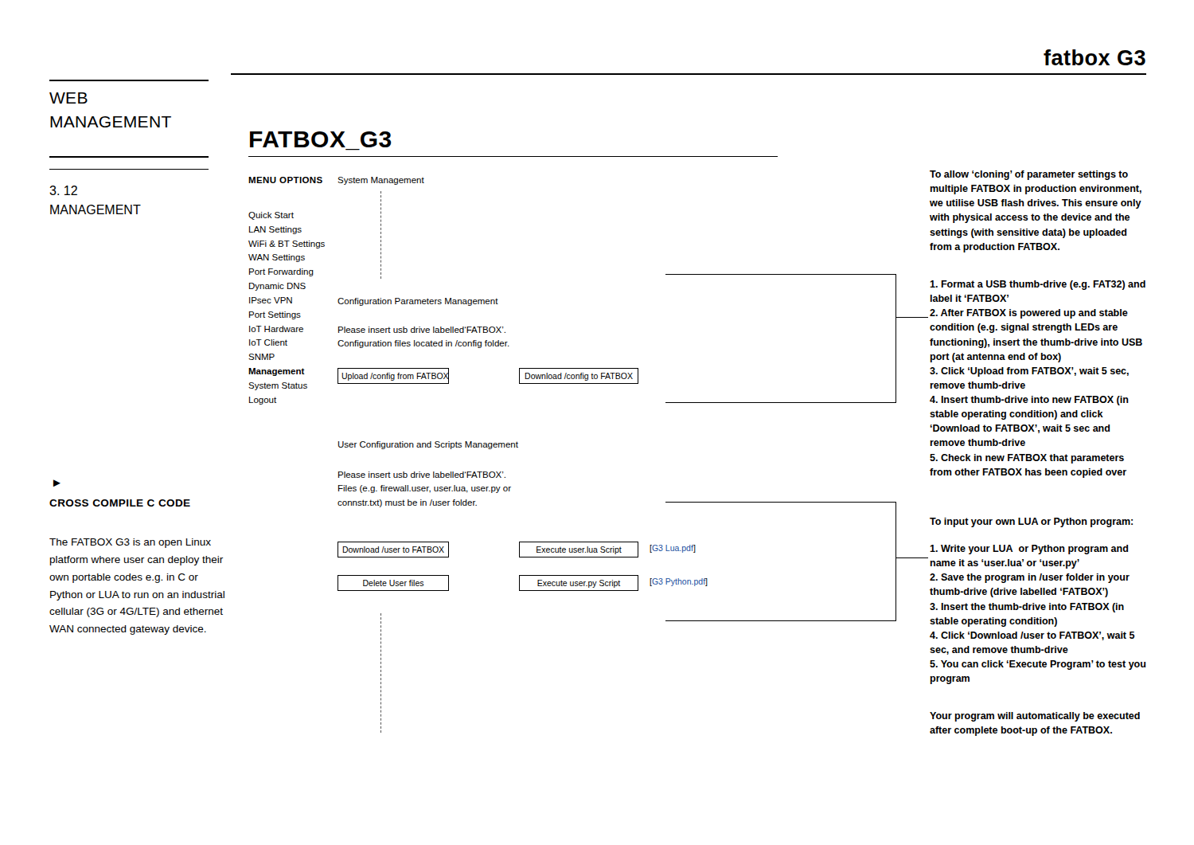fatbox G3
WEB
MANAGEMENT
FATBOX_G3
3. 12
MANAGEMENT
►
CROSS COMPILE C CODE
The FATBOX G3 is an open Linux platform where user can deploy their own portable codes e.g. in C or Python or LUA to run on an industrial cellular (3G or 4G/LTE) and ethernet WAN connected gateway device.
MENU OPTIONS
Quick Start
LAN Settings
WiFi & BT Settings
WAN Settings
Port Forwarding
Dynamic DNS
IPsec VPN
Port Settings
IoT Hardware
IoT Client
SNMP
Management
System Status
Logout
System Management
Configuration Parameters Management
Please insert usb drive labelled‘FATBOX’.
Configuration files located in /config folder.
Upload /config from FATBOX Download /config to FATBOX
User Configuration and Scripts Management
Please insert usb drive labelled‘FATBOX’.
Files (e.g. firewall.user, user.lua, user.py or connstr.txt) must be in /user folder.
Download /user to FATBOX Delete User files Execute user.lua Script Execute user.py Script [G3 Lua.pdf] [G3 Python.pdf]
To allow ‘cloning’ of parameter settings to multiple FATBOX in production environment, we utilise USB flash drives. This ensure only with physical access to the device and the settings (with sensitive data) be uploaded from a production FATBOX.
1. Format a USB thumb-drive (e.g. FAT32) and label it ‘FATBOX’
2. After FATBOX is powered up and stable condition (e.g. signal strength LEDs are functioning), insert the thumb-drive into USB port (at antenna end of box)
3. Click ‘Upload from FATBOX’, wait 5 sec, remove thumb-drive
4. Insert thumb-drive into new FATBOX (in stable operating condition) and click ‘Download to FATBOX’, wait 5 sec and remove thumb-drive
5. Check in new FATBOX that parameters from other FATBOX has been copied over
To input your own LUA or Python program:
1. Write your LUA or Python program and name it as ‘user.lua’ or ‘user.py’
2. Save the program in /user folder in your thumb-drive (drive labelled ‘FATBOX’)
3. Insert the thumb-drive into FATBOX (in stable operating condition)
4. Click ‘Download /user to FATBOX’, wait 5 sec, and remove thumb-drive
5. You can click ‘Execute Program’ to test you program
Your program will automatically be executed after complete boot-up of the FATBOX.